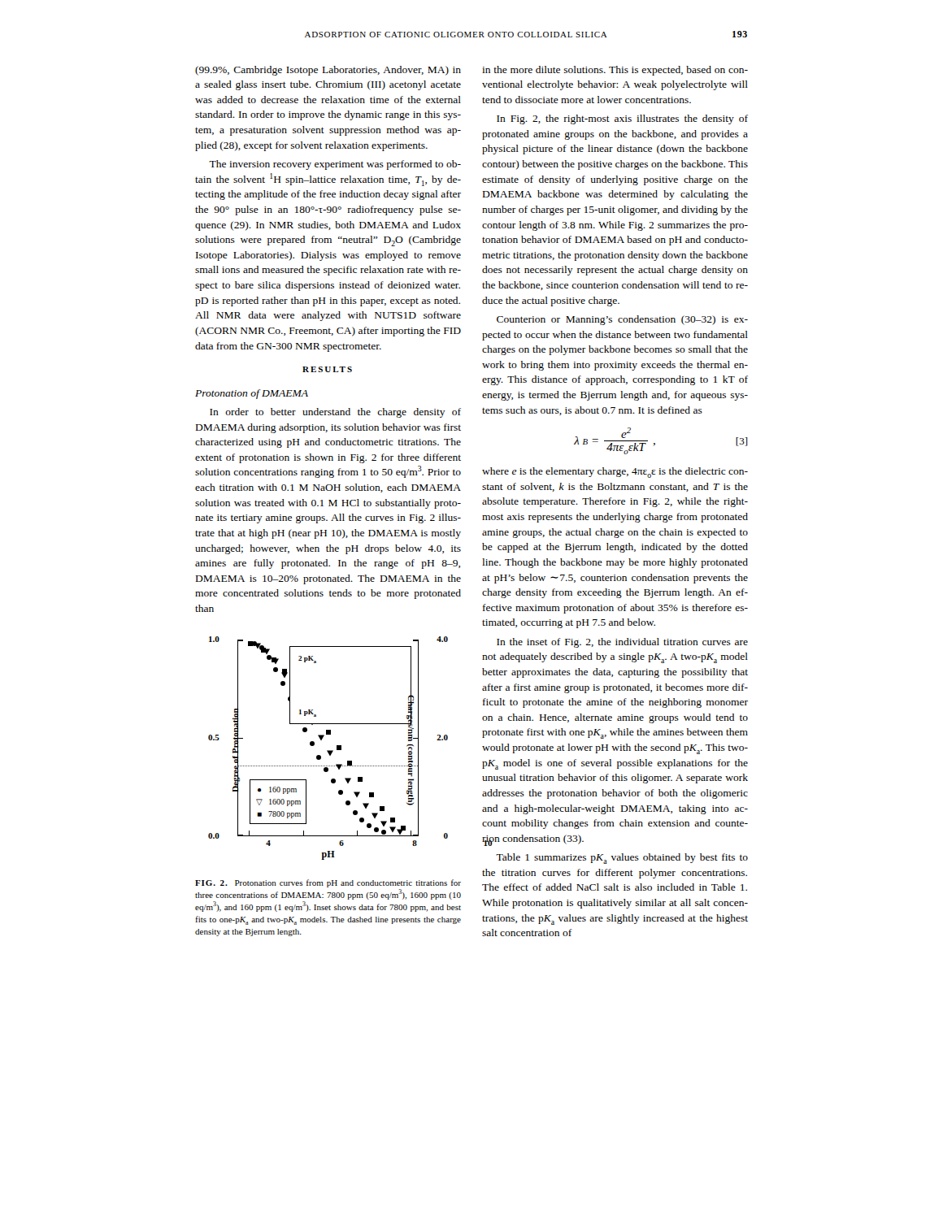Adsorption of Cationic Oligomer onto Colloidal Silica
193
(99.9%, Cambridge Isotope Laboratories, Andover, MA) in a sealed glass insert tube. Chromium (III) acetonyl acetate was added to decrease the relaxation time of the external standard. In order to improve the dynamic range in this system, a presaturation solvent suppression method was applied (28), except for solvent relaxation experiments.
The inversion recovery experiment was performed to obtain the solvent 1H spin–lattice relaxation time, T1, by detecting the amplitude of the free induction decay signal after the 90° pulse in an 180°-τ-90° radiofrequency pulse sequence (29). In NMR studies, both DMAEMA and Ludox solutions were prepared from “neutral” D2O (Cambridge Isotope Laboratories). Dialysis was employed to remove small ions and measured the specific relaxation rate with respect to bare silica dispersions instead of deionized water. pD is reported rather than pH in this paper, except as noted. All NMR data were analyzed with NUTS1D software (ACORN NMR Co., Freemont, CA) after importing the FID data from the GN-300 NMR spectrometer.
Results
Protonation of DMAEMA
In order to better understand the charge density of DMAEMA during adsorption, its solution behavior was first characterized using pH and conductometric titrations. The extent of protonation is shown in Fig. 2 for three different solution concentrations ranging from 1 to 50 eq/m3. Prior to each titration with 0.1 M NaOH solution, each DMAEMA solution was treated with 0.1 M HCl to substantially protonate its tertiary amine groups. All the curves in Fig. 2 illustrate that at high pH (near pH 10), the DMAEMA is mostly uncharged; however, when the pH drops below 4.0, its amines are fully protonated. In the range of pH 8–9, DMAEMA is 10–20% protonated. The DMAEMA in the more concentrated solutions tends to be more protonated than
●160 ppm
▽1600 ppm
■7800 ppm
2 pKa
1 pKa
Degree of Protonation
Charges/nm (contour length)
pH
1.0
0.5
0.0
4.0
2.0
0
4
6
8
10
FIG. 2. Protonation curves from pH and conductometric titrations for three concentrations of DMAEMA: 7800 ppm (50 eq/m3), 1600 ppm (10 eq/m3), and 160 ppm (1 eq/m3). Inset shows data for 7800 ppm, and best fits to one-pKa and two-pKa models. The dashed line presents the charge density at the Bjerrum length.
in the more dilute solutions. This is expected, based on conventional electrolyte behavior: A weak polyelectrolyte will tend to dissociate more at lower concentrations.
In Fig. 2, the right-most axis illustrates the density of protonated amine groups on the backbone, and provides a physical picture of the linear distance (down the backbone contour) between the positive charges on the backbone. This estimate of density of underlying positive charge on the DMAEMA backbone was determined by calculating the number of charges per 15-unit oligomer, and dividing by the contour length of 3.8 nm. While Fig. 2 summarizes the protonation behavior of DMAEMA based on pH and conductometric titrations, the protonation density down the backbone does not necessarily represent the actual charge density on the backbone, since counterion condensation will tend to reduce the actual positive charge.
Counterion or Manning’s condensation (30–32) is expected to occur when the distance between two fundamental charges on the polymer backbone becomes so small that the work to bring them into proximity exceeds the thermal energy. This distance of approach, corresponding to 1 kT of energy, is termed the Bjerrum length and, for aqueous systems such as ours, is about 0.7 nm. It is defined as
λB = e2 4πεoεkT , [3]
where e is the elementary charge, 4πεoε is the dielectric constant of solvent, k is the Boltzmann constant, and T is the absolute temperature. Therefore in Fig. 2, while the right-most axis represents the underlying charge from protonated amine groups, the actual charge on the chain is expected to be capped at the Bjerrum length, indicated by the dotted line. Though the backbone may be more highly protonated at pH’s below ∼7.5, counterion condensation prevents the charge density from exceeding the Bjerrum length. An effective maximum protonation of about 35% is therefore estimated, occurring at pH 7.5 and below.
In the inset of Fig. 2, the individual titration curves are not adequately described by a single pKa. A two-pKa model better approximates the data, capturing the possibility that after a first amine group is protonated, it becomes more difficult to protonate the amine of the neighboring monomer on a chain. Hence, alternate amine groups would tend to protonate first with one pKa, while the amines between them would protonate at lower pH with the second pKa. This two-pKa model is one of several possible explanations for the unusual titration behavior of this oligomer. A separate work addresses the protonation behavior of both the oligomeric and a high-molecular-weight DMAEMA, taking into account mobility changes from chain extension and counterion condensation (33).
Table 1 summarizes pKa values obtained by best fits to the titration curves for different polymer concentrations. The effect of added NaCl salt is also included in Table 1. While protonation is qualitatively similar at all salt concentrations, the pKa values are slightly increased at the highest salt concentration of